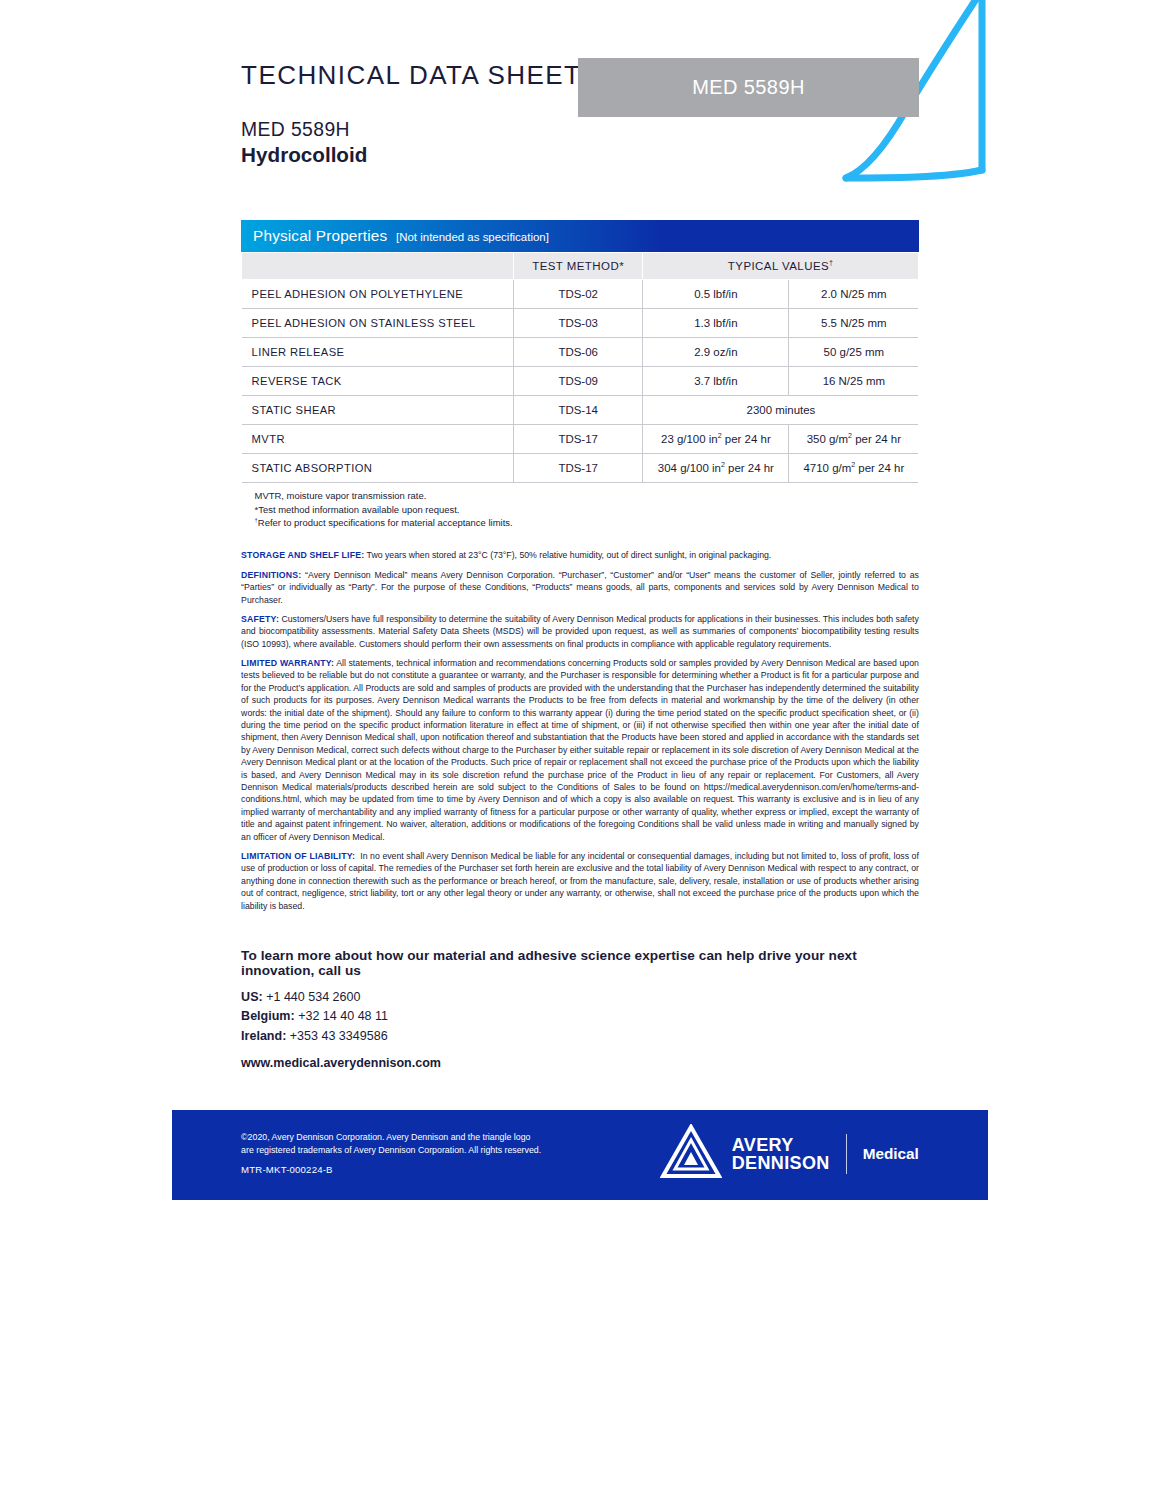Technical Data Sheet
MED 5589H
MED 5589H
Hydrocolloid
Physical Properties [Not intended as specification]
| | TEST METHOD* | TYPICAL VALUES † |
| --- | --- | --- |
| PEEL ADHESION ON POLYETHYLENE | TDS-02 | 0.5 lbf/in | 2.0 N/25 mm |
| PEEL ADHESION ON STAINLESS STEEL | TDS-03 | 1.3 lbf/in | 5.5 N/25 mm |
| LINER RELEASE | TDS-06 | 2.9 oz/in | 50 g/25 mm |
| REVERSE TACK | TDS-09 | 3.7 lbf/in | 16 N/25 mm |
| STATIC SHEAR | TDS-14 | 2300 minutes |
| MVTR | TDS-17 | 23 g/100 in 2 per 24 hr | 350 g/m 2 per 24 hr |
| STATIC ABSORPTION | TDS-17 | 304 g/100 in 2 per 24 hr | 4710 g/m 2 per 24 hr |
MVTR, moisture vapor transmission rate.
*Test method information available upon request.
†Refer to product specifications for material acceptance limits.
STORAGE AND SHELF LIFE: Two years when stored at 23°C (73°F), 50% relative humidity, out of direct sunlight, in original packaging.
DEFINITIONS: “Avery Dennison Medical” means Avery Dennison Corporation. “Purchaser”, “Customer” and/or “User” means the customer of Seller, jointly referred to as “Parties” or individually as “Party”. For the purpose of these Conditions, “Products” means goods, all parts, components and services sold by Avery Dennison Medical to Purchaser.
SAFETY: Customers/Users have full responsibility to determine the suitability of Avery Dennison Medical products for applications in their businesses. This includes both safety and biocompatibility assessments. Material Safety Data Sheets (MSDS) will be provided upon request, as well as summaries of components’ biocompatibility testing results (ISO 10993), where available. Customers should perform their own assessments on final products in compliance with applicable regulatory requirements.
LIMITED WARRANTY: All statements, technical information and recommendations concerning Products sold or samples provided by Avery Dennison Medical are based upon tests believed to be reliable but do not constitute a guarantee or warranty, and the Purchaser is responsible for determining whether a Product is fit for a particular purpose and for the Product’s application. All Products are sold and samples of products are provided with the understanding that the Purchaser has independently determined the suitability of such products for its purposes. Avery Dennison Medical warrants the Products to be free from defects in material and workmanship by the time of the delivery (in other words: the initial date of the shipment). Should any failure to conform to this warranty appear (i) during the time period stated on the specific product specification sheet, or (ii) during the time period on the specific product information literature in effect at time of shipment, or (iii) if not otherwise specified then within one year after the initial date of shipment, then Avery Dennison Medical shall, upon notification thereof and substantiation that the Products have been stored and applied in accordance with the standards set by Avery Dennison Medical, correct such defects without charge to the Purchaser by either suitable repair or replacement in its sole discretion of Avery Dennison Medical at the Avery Dennison Medical plant or at the location of the Products. Such price of repair or replacement shall not exceed the purchase price of the Products upon which the liability is based, and Avery Dennison Medical may in its sole discretion refund the purchase price of the Product in lieu of any repair or replacement. For Customers, all Avery Dennison Medical materials/products described herein are sold subject to the Conditions of Sales to be found on https://medical.averydennison.com/en/home/terms-and-conditions.html, which may be updated from time to time by Avery Dennison and of which a copy is also available on request. This warranty is exclusive and is in lieu of any implied warranty of merchantability and any implied warranty of fitness for a particular purpose or other warranty of quality, whether express or implied, except the warranty of title and against patent infringement. No waiver, alteration, additions or modifications of the foregoing Conditions shall be valid unless made in writing and manually signed by an officer of Avery Dennison Medical.
LIMITATION OF LIABILITY: In no event shall Avery Dennison Medical be liable for any incidental or consequential damages, including but not limited to, loss of profit, loss of use of production or loss of capital. The remedies of the Purchaser set forth herein are exclusive and the total liability of Avery Dennison Medical with respect to any contract, or anything done in connection therewith such as the performance or breach hereof, or from the manufacture, sale, delivery, resale, installation or use of products whether arising out of contract, negligence, strict liability, tort or any other legal theory or under any warranty, or otherwise, shall not exceed the purchase price of the products upon which the liability is based.
To learn more about how our material and adhesive science expertise can help drive your next innovation, call us
US: +1 440 534 2600
Belgium: +32 14 40 48 11
Ireland: +353 43 3349586
www.medical.averydennison.com
©2020, Avery Dennison Corporation. Avery Dennison and the triangle logo
are registered trademarks of Avery Dennison Corporation. All rights reserved.
MTR-MKT-000224-B
Avery
Dennison
Medical